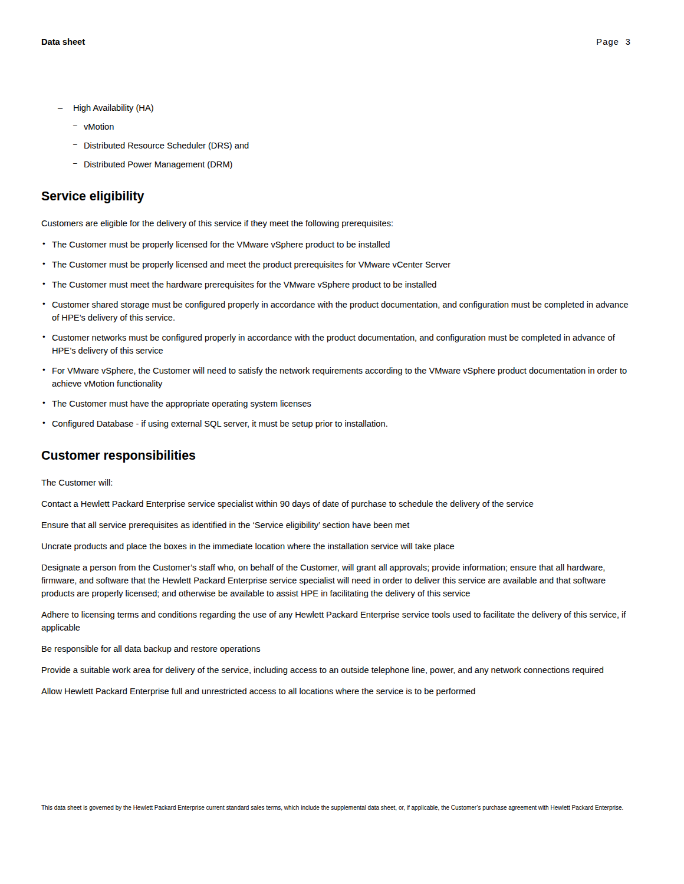Data sheet
Page 3
High Availability (HA)
vMotion
Distributed Resource Scheduler (DRS) and
Distributed Power Management (DRM)
Service eligibility
Customers are eligible for the delivery of this service if they meet the following prerequisites:
The Customer must be properly licensed for the VMware vSphere product to be installed
The Customer must be properly licensed and meet the product prerequisites for VMware vCenter Server
The Customer must meet the hardware prerequisites for the VMware vSphere product to be installed
Customer shared storage must be configured properly in accordance with the product documentation, and configuration must be completed in advance of HPE’s delivery of this service.
Customer networks must be configured properly in accordance with the product documentation, and configuration must be completed in advance of HPE’s delivery of this service
For VMware vSphere, the Customer will need to satisfy the network requirements according to the VMware vSphere product documentation in order to achieve vMotion functionality
The Customer must have the appropriate operating system licenses
Configured Database - if using external SQL server, it must be setup prior to installation.
Customer responsibilities
The Customer will:
Contact a Hewlett Packard Enterprise service specialist within 90 days of date of purchase to schedule the delivery of the service
Ensure that all service prerequisites as identified in the ‘Service eligibility’ section have been met
Uncrate products and place the boxes in the immediate location where the installation service will take place
Designate a person from the Customer’s staff who, on behalf of the Customer, will grant all approvals; provide information; ensure that all hardware, firmware, and software that the Hewlett Packard Enterprise service specialist will need in order to deliver this service are available and that software products are properly licensed; and otherwise be available to assist HPE in facilitating the delivery of this service
Adhere to licensing terms and conditions regarding the use of any Hewlett Packard Enterprise service tools used to facilitate the delivery of this service, if applicable
Be responsible for all data backup and restore operations
Provide a suitable work area for delivery of the service, including access to an outside telephone line, power, and any network connections required
Allow Hewlett Packard Enterprise full and unrestricted access to all locations where the service is to be performed
This data sheet is governed by the Hewlett Packard Enterprise current standard sales terms, which include the supplemental data sheet, or, if applicable, the Customer’s purchase agreement with Hewlett Packard Enterprise.